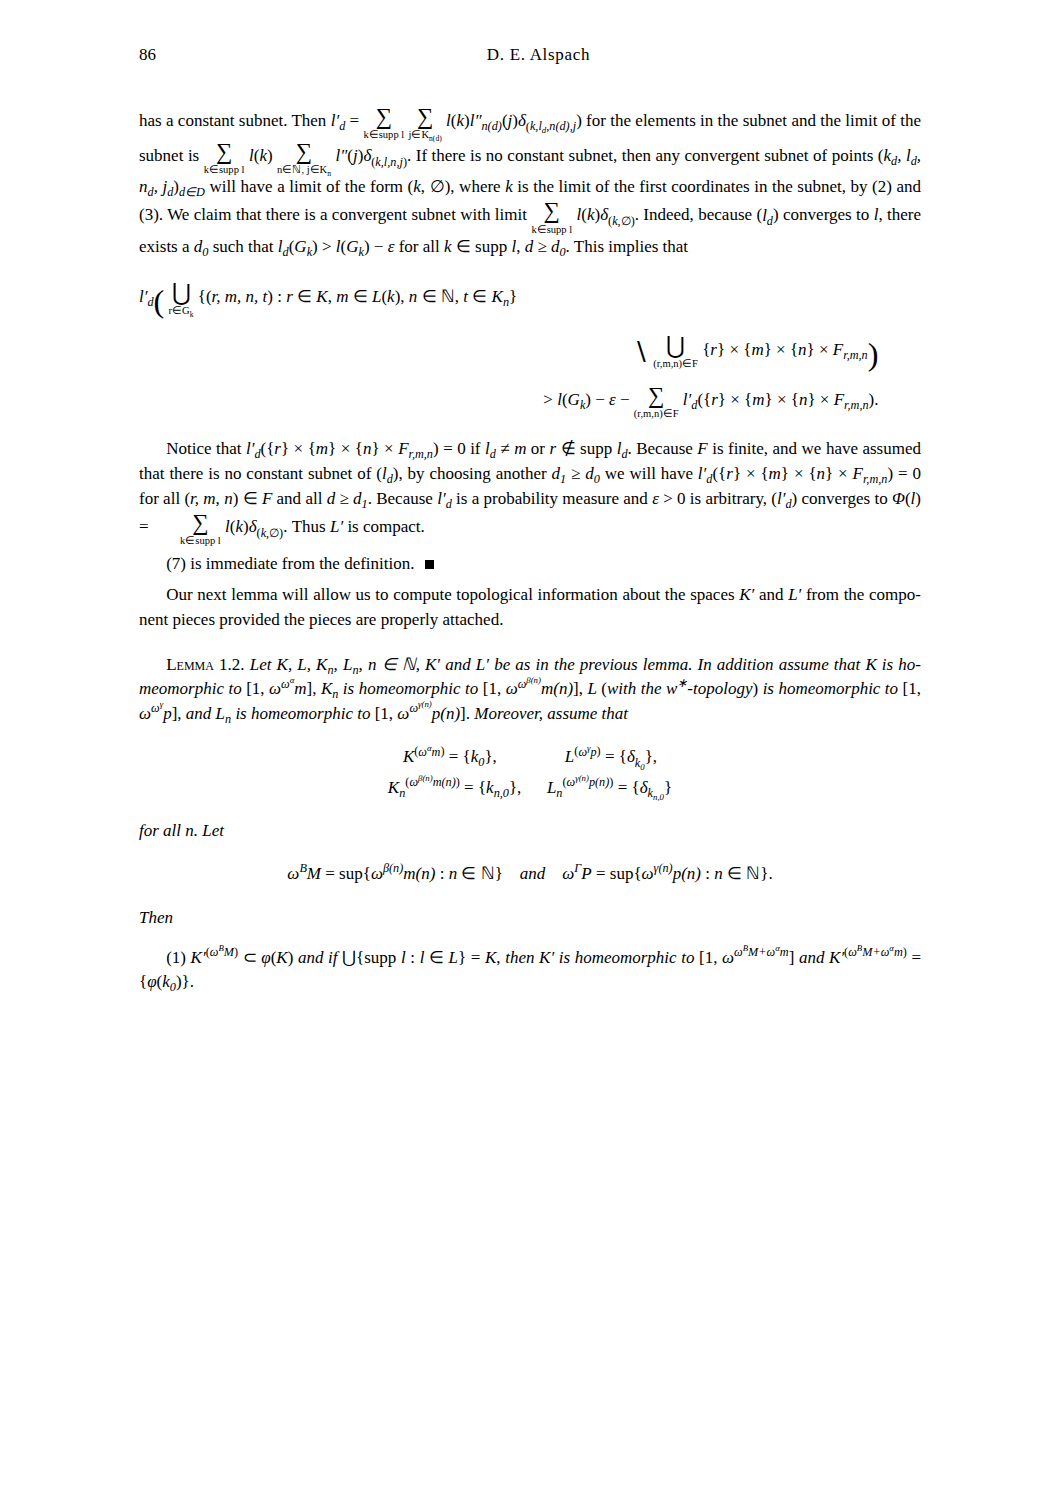86 D. E. Alspach
has a constant subnet. Then l′d = ∑k∈supp l ∑j∈Kn(d) l(k)l″n(d)(j)δ(k,ld,n(d),j) for the elements in the subnet and the limit of the subnet is ∑k∈supp l l(k) ∑n∈ℕ, j∈Kn l″(j)δ(k,l,n,j). If there is no constant subnet, then any convergent subnet of points (kd, ld, nd, jd)d∈D will have a limit of the form (k, ∅), where k is the limit of the first coordinates in the subnet, by (2) and (3). We claim that there is a convergent subnet with limit ∑k∈supp l l(k)δ(k,∅). Indeed, because (ld) converges to l, there exists a d0 such that ld(Gk) > l(Gk) − ε for all k ∈ supp l, d ≥ d0. This implies that
l′d( ⋃r∈Gk {(r, m, n, t) : r ∈ K, m ∈ L(k), n ∈ ℕ, t ∈ Kn} ∖ ⋃(r,m,n)∈F {r} × {m} × {n} × Fr,m,n) > l(Gk) − ε − ∑(r,m,n)∈F l′d({r} × {m} × {n} × Fr,m,n).
Notice that l′d({r} × {m} × {n} × Fr,m,n) = 0 if ld ≠ m or r ∉ supp ld. Because F is finite, and we have assumed that there is no constant subnet of (ld), by choosing another d1 ≥ d0 we will have l′d({r} × {m} × {n} × Fr,m,n) = 0 for all (r, m, n) ∈ F and all d ≥ d1. Because l′d is a probability measure and ε > 0 is arbitrary, (l′d) converges to Φ(l) = ∑k∈supp l l(k)δ(k,∅). Thus L′ is compact.
(7) is immediate from the definition.
Our next lemma will allow us to compute topological information about the spaces K′ and L′ from the component pieces provided the pieces are properly attached.
Lemma 1.2. Let K, L, Kn, Ln, n ∈ ℕ, K′ and L′ be as in the previous lemma. In addition assume that K is homeomorphic to [1, ωωαm], Kn is homeomorphic to [1, ωωβ(n)m(n)], L (with the w∗-topology) is homeomorphic to [1, ωωγp], and Ln is homeomorphic to [1, ωωγ(n)p(n)]. Moreover, assume that
K(ωαm) = {k0}, L(ωγp) = {δk0}, Kn(ωβ(n)m(n)) = {kn,0}, Ln(ωγ(n)p(n)) = {δkn,0}
for all n. Let
ωBM = sup{ωβ(n)m(n) : n ∈ ℕ} and ωΓP = sup{ωγ(n)p(n) : n ∈ ℕ}.
Then
(1) K′(ωBM) ⊂ φ(K) and if ⋃{supp l : l ∈ L} = K, then K′ is homeomorphic to [1, ωωBM+ωαm] and K′(ωBM+ωαm) = {φ(k0)}.